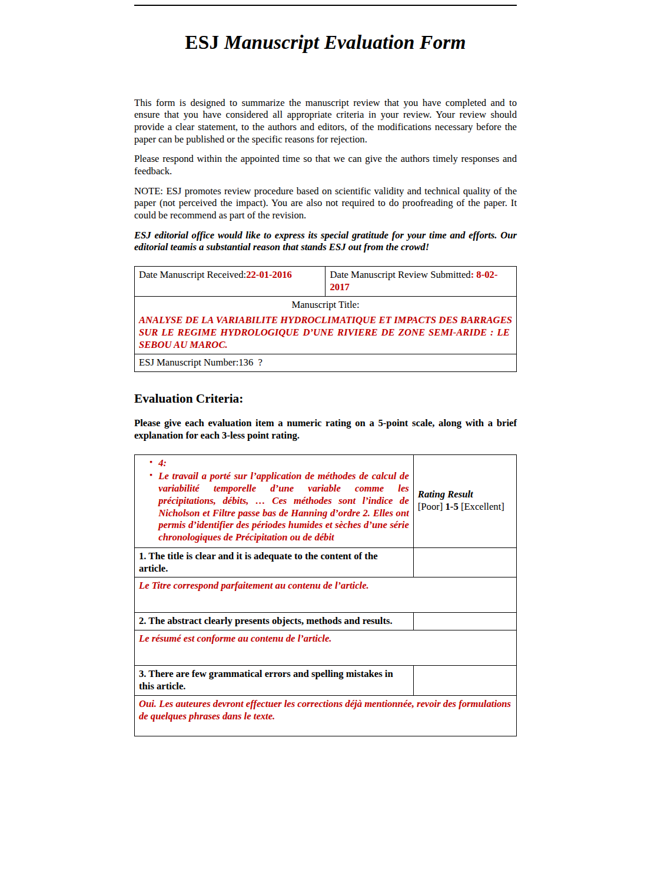ESJ Manuscript Evaluation Form
This form is designed to summarize the manuscript review that you have completed and to ensure that you have considered all appropriate criteria in your review. Your review should provide a clear statement, to the authors and editors, of the modifications necessary before the paper can be published or the specific reasons for rejection.
Please respond within the appointed time so that we can give the authors timely responses and feedback.
NOTE: ESJ promotes review procedure based on scientific validity and technical quality of the paper (not perceived the impact). You are also not required to do proofreading of the paper. It could be recommend as part of the revision.
ESJ editorial office would like to express its special gratitude for your time and efforts. Our editorial teamis a substantial reason that stands ESJ out from the crowd!
| Date Manuscript Received: 22-01-2016 | Date Manuscript Review Submitted : 8-02-2017 |
| Manuscript Title: ANALYSE DE LA VARIABILITE HYDROCLIMATIQUE ET IMPACTS DES BARRAGES SUR LE REGIME HYDROLOGIQUE D’UNE RIVIERE DE ZONE SEMI-ARIDE : LE SEBOU AU MAROC. |
| ESJ Manuscript Number:136 ? |
Evaluation Criteria:
Please give each evaluation item a numeric rating on a 5-point scale, along with a brief explanation for each 3-less point rating.
| 4: Le travail a porté sur l’application de méthodes de calcul de variabilité temporelle d’une variable comme les précipitations, débits, … Ces méthodes sont l’indice de Nicholson et Filtre passe bas de Hanning d’ordre 2. Elles ont permis d’identifier des périodes humides et sèches d’une série chronologiques de Précipitation ou de débit | Rating Result [Poor] 1-5 [Excellent] |
| 1. The title is clear and it is adequate to the content of the article. | |
| Le Titre correspond parfaitement au contenu de l’article. |
| 2. The abstract clearly presents objects, methods and results. | |
| Le résumé est conforme au contenu de l’article. |
| 3. There are few grammatical errors and spelling mistakes in this article. | |
| Oui. Les auteures devront effectuer les corrections déjà mentionnée, revoir des formulations de quelques phrases dans le texte. |